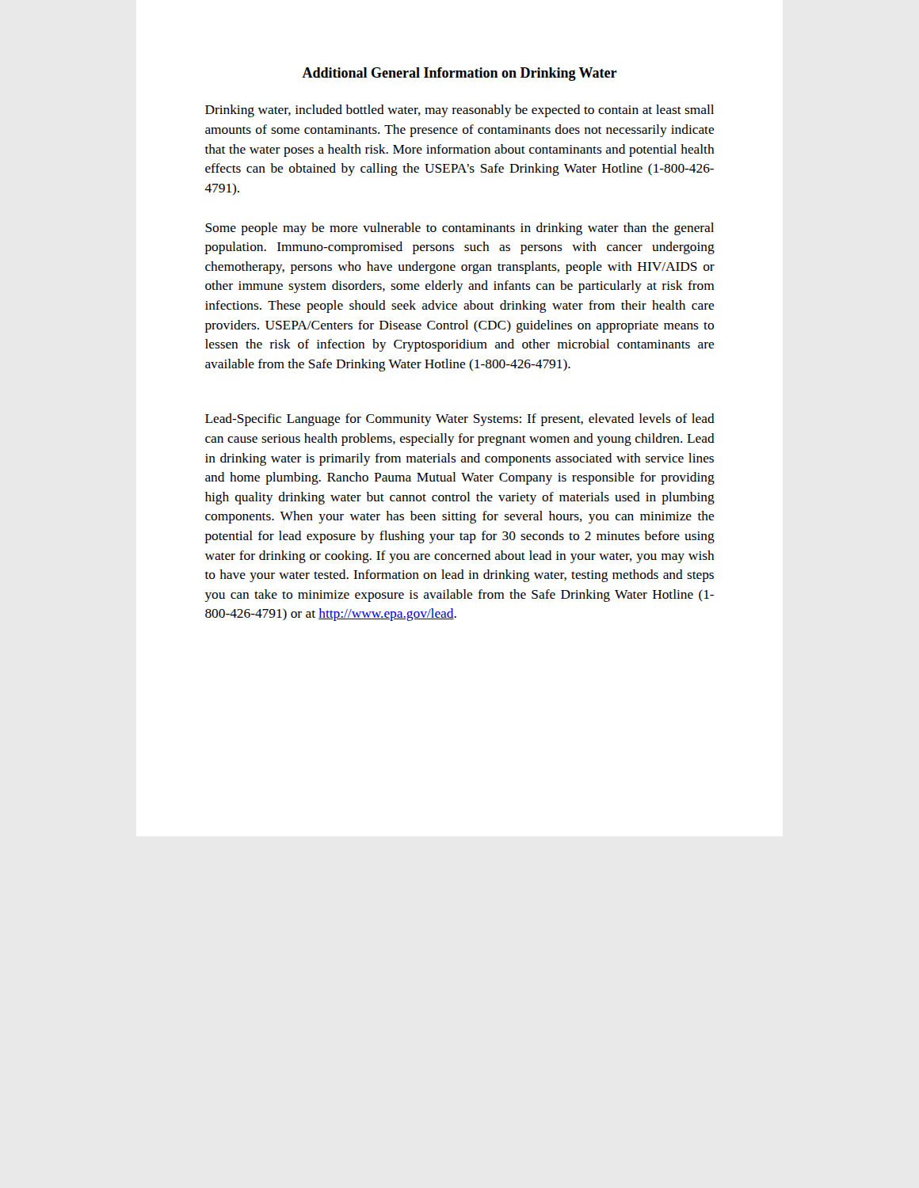Additional General Information on Drinking Water
Drinking water, included bottled water, may reasonably be expected to contain at least small amounts of some contaminants. The presence of contaminants does not necessarily indicate that the water poses a health risk. More information about contaminants and potential health effects can be obtained by calling the USEPA's Safe Drinking Water Hotline (1-800-426-4791).
Some people may be more vulnerable to contaminants in drinking water than the general population. Immuno-compromised persons such as persons with cancer undergoing chemotherapy, persons who have undergone organ transplants, people with HIV/AIDS or other immune system disorders, some elderly and infants can be particularly at risk from infections. These people should seek advice about drinking water from their health care providers. USEPA/Centers for Disease Control (CDC) guidelines on appropriate means to lessen the risk of infection by Cryptosporidium and other microbial contaminants are available from the Safe Drinking Water Hotline (1-800-426-4791).
Lead-Specific Language for Community Water Systems: If present, elevated levels of lead can cause serious health problems, especially for pregnant women and young children. Lead in drinking water is primarily from materials and components associated with service lines and home plumbing. Rancho Pauma Mutual Water Company is responsible for providing high quality drinking water but cannot control the variety of materials used in plumbing components. When your water has been sitting for several hours, you can minimize the potential for lead exposure by flushing your tap for 30 seconds to 2 minutes before using water for drinking or cooking. If you are concerned about lead in your water, you may wish to have your water tested. Information on lead in drinking water, testing methods and steps you can take to minimize exposure is available from the Safe Drinking Water Hotline (1-800-426-4791) or at http://www.epa.gov/lead.